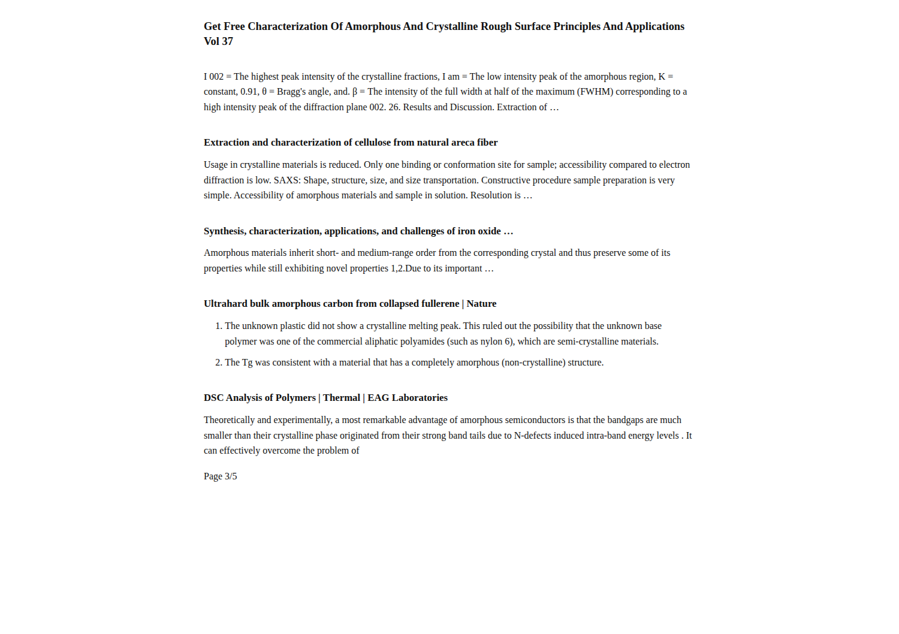Get Free Characterization Of Amorphous And Crystalline Rough Surface Principles And Applications Vol 37
I 002 = The highest peak intensity of the crystalline fractions, I am = The low intensity peak of the amorphous region, K = constant, 0.91, θ = Bragg's angle, and. β = The intensity of the full width at half of the maximum (FWHM) corresponding to a high intensity peak of the diffraction plane 002. 26. Results and Discussion. Extraction of …
Extraction and characterization of cellulose from natural areca fiber
Usage in crystalline materials is reduced. Only one binding or conformation site for sample; accessibility compared to electron diffraction is low. SAXS: Shape, structure, size, and size transportation. Constructive procedure sample preparation is very simple. Accessibility of amorphous materials and sample in solution. Resolution is …
Synthesis, characterization, applications, and challenges of iron oxide …
Amorphous materials inherit short- and medium-range order from the corresponding crystal and thus preserve some of its properties while still exhibiting novel properties 1,2.Due to its important …
Ultrahard bulk amorphous carbon from collapsed fullerene | Nature
The unknown plastic did not show a crystalline melting peak. This ruled out the possibility that the unknown base polymer was one of the commercial aliphatic polyamides (such as nylon 6), which are semi-crystalline materials.
The Tg was consistent with a material that has a completely amorphous (non-crystalline) structure.
DSC Analysis of Polymers | Thermal | EAG Laboratories
Theoretically and experimentally, a most remarkable advantage of amorphous semiconductors is that the bandgaps are much smaller than their crystalline phase originated from their strong band tails due to N-defects induced intra-band energy levels . It can effectively overcome the problem of
Page 3/5